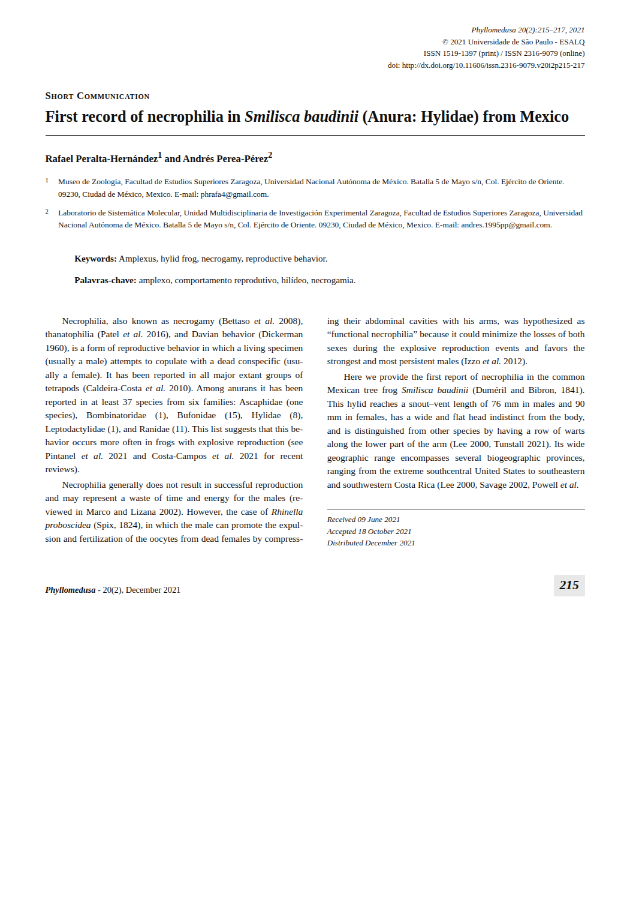Phyllomedusa 20(2):215–217, 2021
© 2021 Universidade de São Paulo - ESALQ
ISSN 1519-1397 (print) / ISSN 2316-9079 (online)
doi: http://dx.doi.org/10.11606/issn.2316-9079.v20i2p215-217
Short Communication
First record of necrophilia in Smilisca baudinii (Anura: Hylidae) from Mexico
Rafael Peralta-Hernández1 and Andrés Perea-Pérez2
Museo de Zoología, Facultad de Estudios Superiores Zaragoza, Universidad Nacional Autónoma de México. Batalla 5 de Mayo s/n, Col. Ejército de Oriente. 09230, Ciudad de México, Mexico. E-mail: phrafa4@gmail.com.
Laboratorio de Sistemática Molecular, Unidad Multidisciplinaria de Investigación Experimental Zaragoza, Facultad de Estudios Superiores Zaragoza, Universidad Nacional Autónoma de México. Batalla 5 de Mayo s/n, Col. Ejército de Oriente. 09230, Ciudad de México, Mexico. E-mail: andres.1995pp@gmail.com.
Keywords: Amplexus, hylid frog, necrogamy, reproductive behavior.
Palavras-chave: amplexo, comportamento reprodutivo, hilídeo, necrogamia.
Necrophilia, also known as necrogamy (Bettaso et al. 2008), thanatophilia (Patel et al. 2016), and Davian behavior (Dickerman 1960), is a form of reproductive behavior in which a living specimen (usually a male) attempts to copulate with a dead conspecific (usually a female). It has been reported in all major extant groups of tetrapods (Caldeira-Costa et al. 2010). Among anurans it has been reported in at least 37 species from six families: Ascaphidae (one species), Bombinatoridae (1), Bufonidae (15), Hylidae (8), Leptodactylidae (1), and Ranidae (11). This list suggests that this behavior occurs more often in frogs with explosive reproduction (see Pintanel et al. 2021 and Costa-Campos et al. 2021 for recent reviews).
Necrophilia generally does not result in successful reproduction and may represent a waste of time and energy for the males (reviewed in Marco and Lizana 2002). However, the case of Rhinella proboscidea (Spix, 1824), in which the male can promote the expulsion and fertilization of the oocytes from dead females by compressing their abdominal cavities with his arms, was hypothesized as “functional necrophilia” because it could minimize the losses of both sexes during the explosive reproduction events and favors the strongest and most persistent males (Izzo et al. 2012).
Here we provide the first report of necrophilia in the common Mexican tree frog Smilisca baudinii (Duméril and Bibron, 1841). This hylid reaches a snout–vent length of 76 mm in males and 90 mm in females, has a wide and flat head indistinct from the body, and is distinguished from other species by having a row of warts along the lower part of the arm (Lee 2000, Tunstall 2021). Its wide geographic range encompasses several biogeographic provinces, ranging from the extreme southcentral United States to southeastern and southwestern Costa Rica (Lee 2000, Savage 2002, Powell et al.
Received 09 June 2021
Accepted 18 October 2021
Distributed December 2021
Phyllomedusa - 20(2), December 2021
215